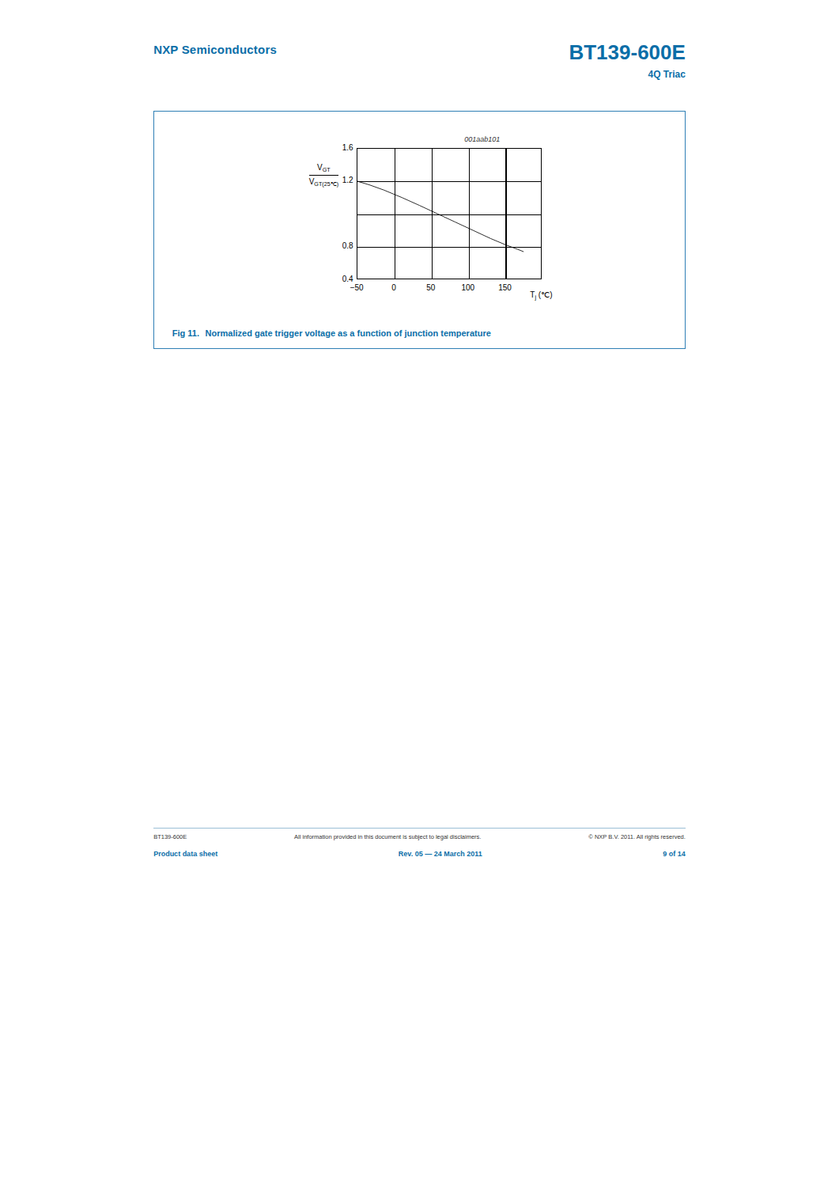NXP Semiconductors
BT139-600E
4Q Triac
001aab101
VGT VGT(25℃)
1.6
1.2
0.8
0.4
−50
0
50
100
150
Tj (℃)
Fig 11. Normalized gate trigger voltage as a function of junction temperature
BT139-600E
All information provided in this document is subject to legal disclaimers.
© NXP B.V. 2011. All rights reserved.
Product data sheet
Rev. 05 — 24 March 2011
9 of 14